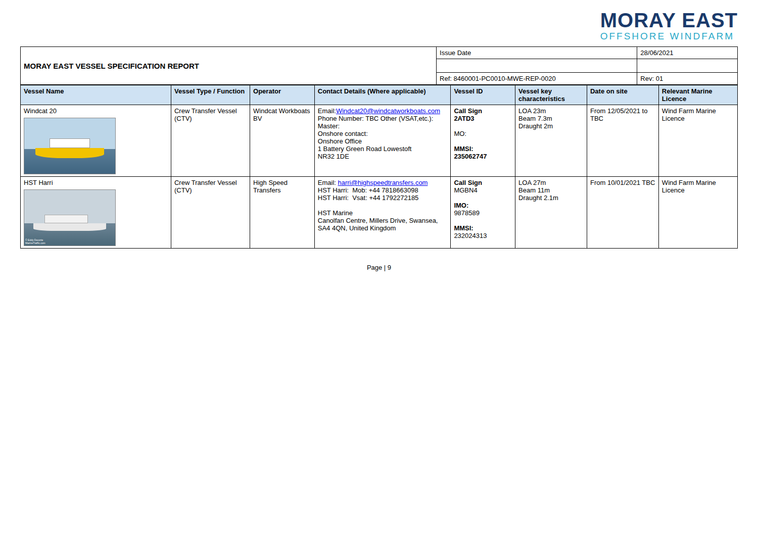MORAY EAST
OFFSHORE WINDFARM
| MORAY EAST VESSEL SPECIFICATION REPORT | Issue Date | 28/06/2021 |
| Ref: 8460001-PC0010-MWE-REP-0020 | Rev: 01 |
| Vessel Name | Vessel Type / Function | Operator | Contact Details (Where applicable) | Vessel ID | Vessel key characteristics | Date on site | Relevant Marine Licence |
| Windcat 20 | Crew Transfer Vessel (CTV) | Windcat Workboats BV | Email: Windcat20@windcatworkboats.com Phone Number: TBC Other (VSAT,etc.): Master: Onshore contact: Onshore Office 1 Battery Green Road Lowestoft NR32 1DE | Call Sign 2ATD3 MO: MMSI: 235062747 | LOA 23m Beam 7.3m Draught 2m | From 12/05/2021 to TBC | Wind Farm Marine Licence |
| HST Harri © Eddy Decorte MarineTraffic.com | Crew Transfer Vessel (CTV) | High Speed Transfers | Email: harri@highspeedtransfers.com HST Harri: Mob: +44 7818663098 HST Harri: Vsat: +44 1792272185 HST Marine Canolfan Centre, Millers Drive, Swansea, SA4 4QN, United Kingdom | Call Sign MGBN4 IMO: 9878589 MMSI: 232024313 | LOA 27m Beam 11m Draught 2.1m | From 10/01/2021 TBC | Wind Farm Marine Licence |
Page | 9